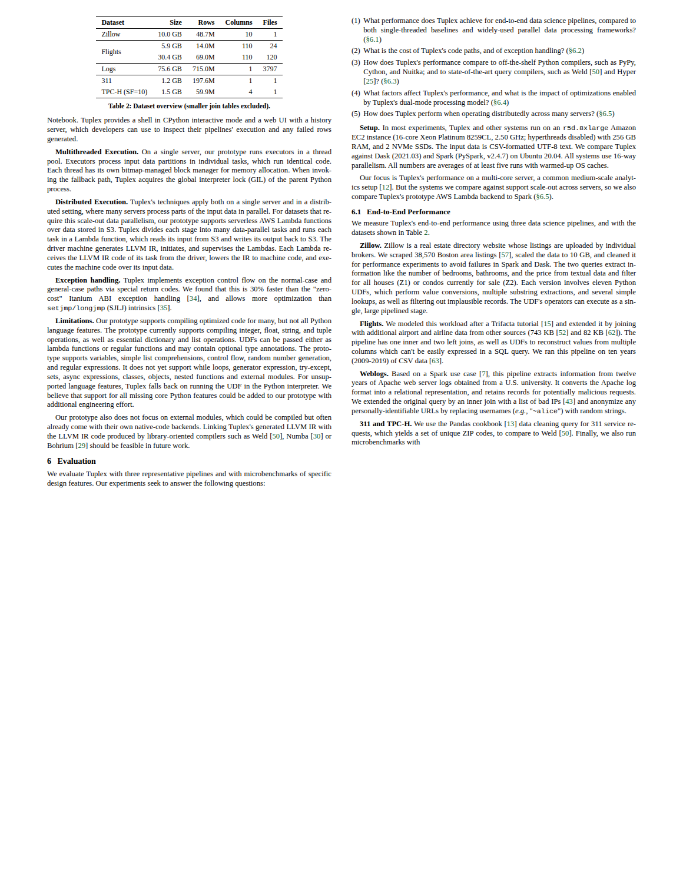| Dataset | Size | Rows | Columns | Files |
| --- | --- | --- | --- | --- |
| Zillow | 10.0 GB | 48.7M | 10 | 1 |
| Flights | 5.9 GB | 14.0M | 110 | 24 |
| 30.4 GB | 69.0M | 110 | 120 |
| Logs | 75.6 GB | 715.0M | 1 | 3797 |
| 311 | 1.2 GB | 197.6M | 1 | 1 |
| TPC-H (SF=10) | 1.5 GB | 59.9M | 4 | 1 |
Table 2: Dataset overview (smaller join tables excluded).
Notebook. Tuplex provides a shell in CPython interactive mode and a web UI with a history server, which developers can use to inspect their pipelines' execution and any failed rows generated.
Multithreaded Execution. On a single server, our prototype runs executors in a thread pool. Executors process input data partitions in individual tasks, which run identical code. Each thread has its own bitmap-managed block manager for memory allocation. When invoking the fallback path, Tuplex acquires the global interpreter lock (GIL) of the parent Python process.
Distributed Execution. Tuplex's techniques apply both on a single server and in a distributed setting, where many servers process parts of the input data in parallel. For datasets that require this scale-out data parallelism, our prototype supports serverless AWS Lambda functions over data stored in S3. Tuplex divides each stage into many data-parallel tasks and runs each task in a Lambda function, which reads its input from S3 and writes its output back to S3. The driver machine generates LLVM IR, initiates, and supervises the Lambdas. Each Lambda receives the LLVM IR code of its task from the driver, lowers the IR to machine code, and executes the machine code over its input data.
Exception handling. Tuplex implements exception control flow on the normal-case and general-case paths via special return codes. We found that this is 30% faster than the "zero-cost" Itanium ABI exception handling [34], and allows more optimization than setjmp/longjmp (SJLJ) intrinsics [35].
Limitations. Our prototype supports compiling optimized code for many, but not all Python language features. The prototype currently supports compiling integer, float, string, and tuple operations, as well as essential dictionary and list operations. UDFs can be passed either as lambda functions or regular functions and may contain optional type annotations. The prototype supports variables, simple list comprehensions, control flow, random number generation, and regular expressions. It does not yet support while loops, generator expression, try-except, sets, async expressions, classes, objects, nested functions and external modules. For unsupported language features, Tuplex falls back on running the UDF in the Python interpreter. We believe that support for all missing core Python features could be added to our prototype with additional engineering effort.
Our prototype also does not focus on external modules, which could be compiled but often already come with their own native-code backends. Linking Tuplex's generated LLVM IR with the LLVM IR code produced by library-oriented compilers such as Weld [50], Numba [30] or Bohrium [29] should be feasible in future work.
6 Evaluation
We evaluate Tuplex with three representative pipelines and with microbenchmarks of specific design features. Our experiments seek to answer the following questions:
What performance does Tuplex achieve for end-to-end data science pipelines, compared to both single-threaded baselines and widely-used parallel data processing frameworks? (§6.1)
What is the cost of Tuplex's code paths, and of exception handling? (§6.2)
How does Tuplex's performance compare to off-the-shelf Python compilers, such as PyPy, Cython, and Nuitka; and to state-of-the-art query compilers, such as Weld [50] and Hyper [25]? (§6.3)
What factors affect Tuplex's performance, and what is the impact of optimizations enabled by Tuplex's dual-mode processing model? (§6.4)
How does Tuplex perform when operating distributedly across many servers? (§6.5)
Setup. In most experiments, Tuplex and other systems run on an r5d.8xlarge Amazon EC2 instance (16-core Xeon Platinum 8259CL, 2.50 GHz; hyperthreads disabled) with 256 GB RAM, and 2 NVMe SSDs. The input data is CSV-formatted UTF-8 text. We compare Tuplex against Dask (2021.03) and Spark (PySpark, v2.4.7) on Ubuntu 20.04. All systems use 16-way parallelism. All numbers are averages of at least five runs with warmed-up OS caches.
Our focus is Tuplex's performance on a multi-core server, a common medium-scale analytics setup [12]. But the systems we compare against support scale-out across servers, so we also compare Tuplex's prototype AWS Lambda backend to Spark (§6.5).
6.1 End-to-End Performance
We measure Tuplex's end-to-end performance using three data science pipelines, and with the datasets shown in Table 2.
Zillow. Zillow is a real estate directory website whose listings are uploaded by individual brokers. We scraped 38,570 Boston area listings [57], scaled the data to 10 GB, and cleaned it for performance experiments to avoid failures in Spark and Dask. The two queries extract information like the number of bedrooms, bathrooms, and the price from textual data and filter for all houses (Z1) or condos currently for sale (Z2). Each version involves eleven Python UDFs, which perform value conversions, multiple substring extractions, and several simple lookups, as well as filtering out implausible records. The UDF's operators can execute as a single, large pipelined stage.
Flights. We modeled this workload after a Trifacta tutorial [15] and extended it by joining with additional airport and airline data from other sources (743 KB [52] and 82 KB [62]). The pipeline has one inner and two left joins, as well as UDFs to reconstruct values from multiple columns which can't be easily expressed in a SQL query. We ran this pipeline on ten years (2009-2019) of CSV data [63].
Weblogs. Based on a Spark use case [7], this pipeline extracts information from twelve years of Apache web server logs obtained from a U.S. university. It converts the Apache log format into a relational representation, and retains records for potentially malicious requests. We extended the original query by an inner join with a list of bad IPs [43] and anonymize any personally-identifiable URLs by replacing usernames (e.g., "~alice") with random strings.
311 and TPC-H. We use the Pandas cookbook [13] data cleaning query for 311 service requests, which yields a set of unique ZIP codes, to compare to Weld [50]. Finally, we also run microbenchmarks with